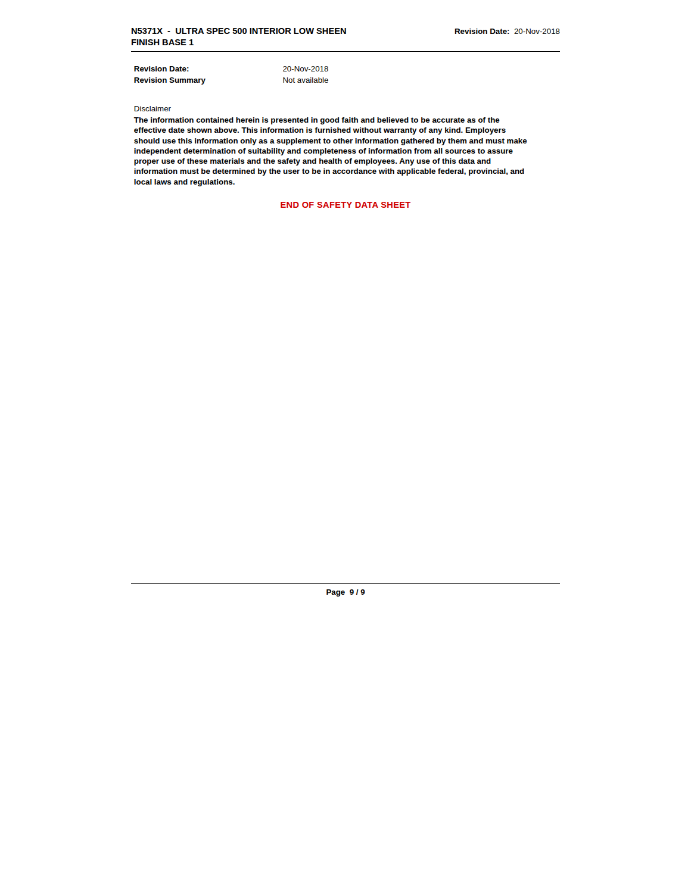N5371X - ULTRA SPEC 500 INTERIOR LOW SHEEN
FINISH BASE 1
Revision Date: 20-Nov-2018
| Revision Date: | 20-Nov-2018 |
| Revision Summary | Not available |
Disclaimer
The information contained herein is presented in good faith and believed to be accurate as of the effective date shown above. This information is furnished without warranty of any kind. Employers should use this information only as a supplement to other information gathered by them and must make independent determination of suitability and completeness of information from all sources to assure proper use of these materials and the safety and health of employees. Any use of this data and information must be determined by the user to be in accordance with applicable federal, provincial, and local laws and regulations.
END OF SAFETY DATA SHEET
Page 9 / 9